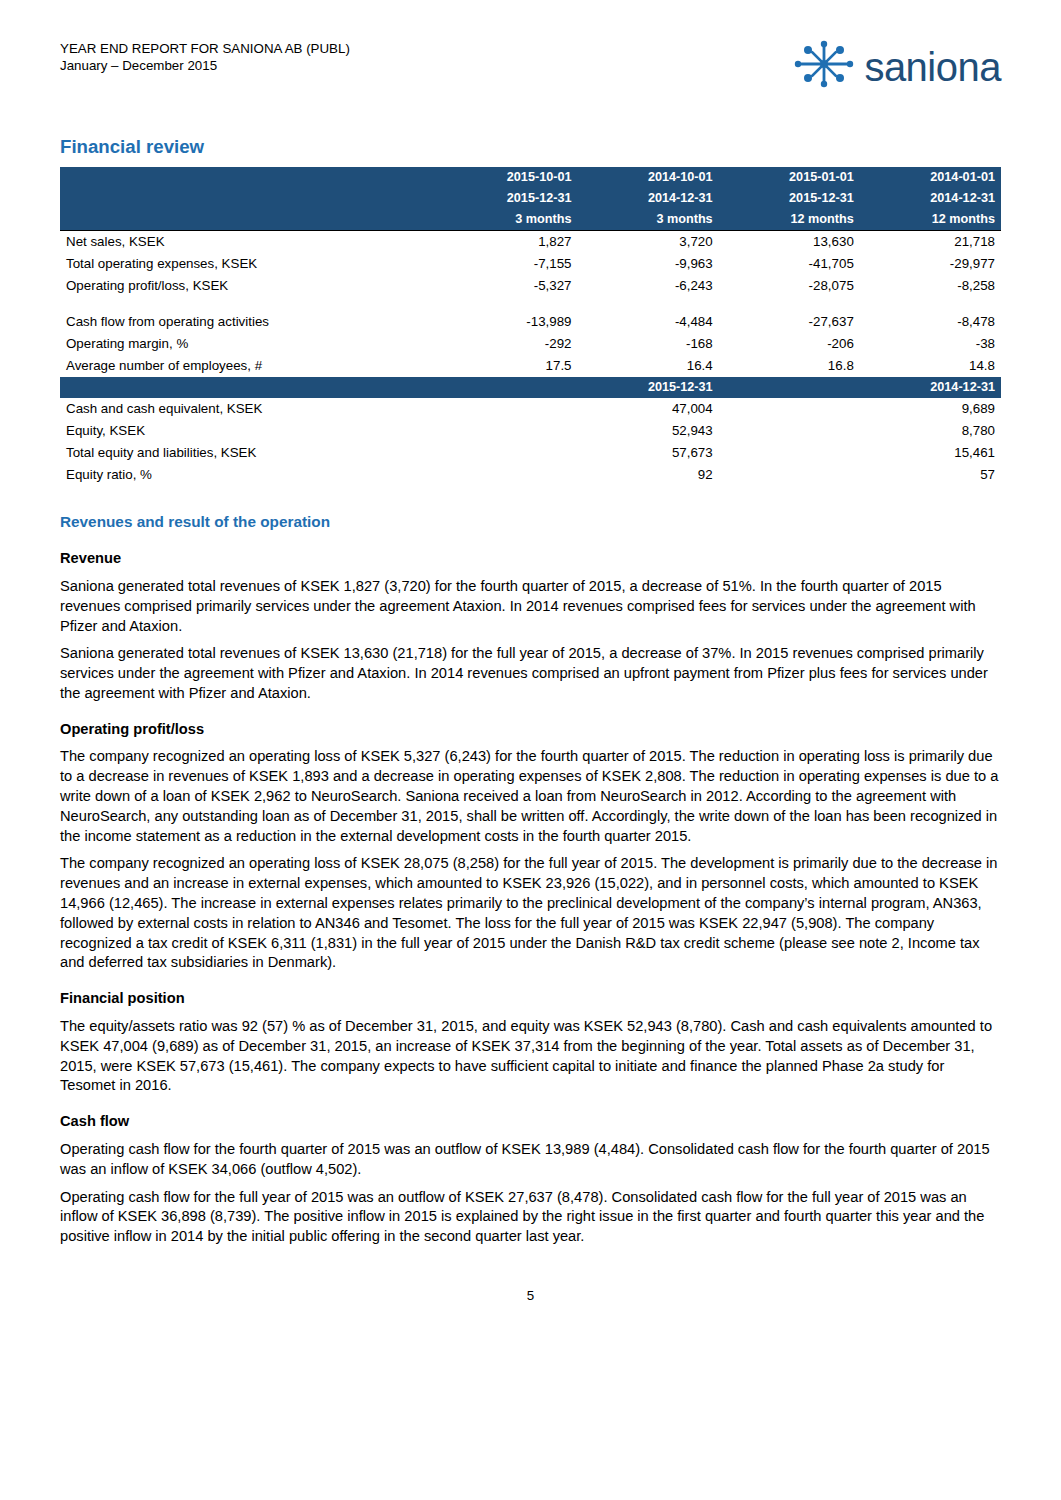YEAR END REPORT FOR SANIONA AB (PUBL)
January – December 2015
saniona
Financial review
| | 2015-10-01 | 2014-10-01 | 2015-01-01 | 2014-01-01 |
| --- | --- | --- | --- | --- |
| | 2015-12-31 | 2014-12-31 | 2015-12-31 | 2014-12-31 |
| | 3 months | 3 months | 12 months | 12 months |
| Net sales, KSEK | 1,827 | 3,720 | 13,630 | 21,718 |
| Total operating expenses, KSEK | -7,155 | -9,963 | -41,705 | -29,977 |
| Operating profit/loss, KSEK | -5,327 | -6,243 | -28,075 | -8,258 |
| Cash flow from operating activities | -13,989 | -4,484 | -27,637 | -8,478 |
| Operating margin, % | -292 | -168 | -206 | -38 |
| Average number of employees, # | 17.5 | 16.4 | 16.8 | 14.8 |
| | 2015-12-31 | 2014-12-31 |
| Cash and cash equivalent, KSEK | 47,004 | 9,689 |
| Equity, KSEK | 52,943 | 8,780 |
| Total equity and liabilities, KSEK | 57,673 | 15,461 |
| Equity ratio, % | 92 | 57 |
Revenues and result of the operation
Revenue
Saniona generated total revenues of KSEK 1,827 (3,720) for the fourth quarter of 2015, a decrease of 51%. In the fourth quarter of 2015 revenues comprised primarily services under the agreement Ataxion. In 2014 revenues comprised fees for services under the agreement with Pfizer and Ataxion.
Saniona generated total revenues of KSEK 13,630 (21,718) for the full year of 2015, a decrease of 37%. In 2015 revenues comprised primarily services under the agreement with Pfizer and Ataxion. In 2014 revenues comprised an upfront payment from Pfizer plus fees for services under the agreement with Pfizer and Ataxion.
Operating profit/loss
The company recognized an operating loss of KSEK 5,327 (6,243) for the fourth quarter of 2015. The reduction in operating loss is primarily due to a decrease in revenues of KSEK 1,893 and a decrease in operating expenses of KSEK 2,808. The reduction in operating expenses is due to a write down of a loan of KSEK 2,962 to NeuroSearch. Saniona received a loan from NeuroSearch in 2012. According to the agreement with NeuroSearch, any outstanding loan as of December 31, 2015, shall be written off. Accordingly, the write down of the loan has been recognized in the income statement as a reduction in the external development costs in the fourth quarter 2015.
The company recognized an operating loss of KSEK 28,075 (8,258) for the full year of 2015. The development is primarily due to the decrease in revenues and an increase in external expenses, which amounted to KSEK 23,926 (15,022), and in personnel costs, which amounted to KSEK 14,966 (12,465). The increase in external expenses relates primarily to the preclinical development of the company’s internal program, AN363, followed by external costs in relation to AN346 and Tesomet. The loss for the full year of 2015 was KSEK 22,947 (5,908). The company recognized a tax credit of KSEK 6,311 (1,831) in the full year of 2015 under the Danish R&D tax credit scheme (please see note 2, Income tax and deferred tax subsidiaries in Denmark).
Financial position
The equity/assets ratio was 92 (57) % as of December 31, 2015, and equity was KSEK 52,943 (8,780). Cash and cash equivalents amounted to KSEK 47,004 (9,689) as of December 31, 2015, an increase of KSEK 37,314 from the beginning of the year. Total assets as of December 31, 2015, were KSEK 57,673 (15,461). The company expects to have sufficient capital to initiate and finance the planned Phase 2a study for Tesomet in 2016.
Cash flow
Operating cash flow for the fourth quarter of 2015 was an outflow of KSEK 13,989 (4,484). Consolidated cash flow for the fourth quarter of 2015 was an inflow of KSEK 34,066 (outflow 4,502).
Operating cash flow for the full year of 2015 was an outflow of KSEK 27,637 (8,478). Consolidated cash flow for the full year of 2015 was an inflow of KSEK 36,898 (8,739). The positive inflow in 2015 is explained by the right issue in the first quarter and fourth quarter this year and the positive inflow in 2014 by the initial public offering in the second quarter last year.
5